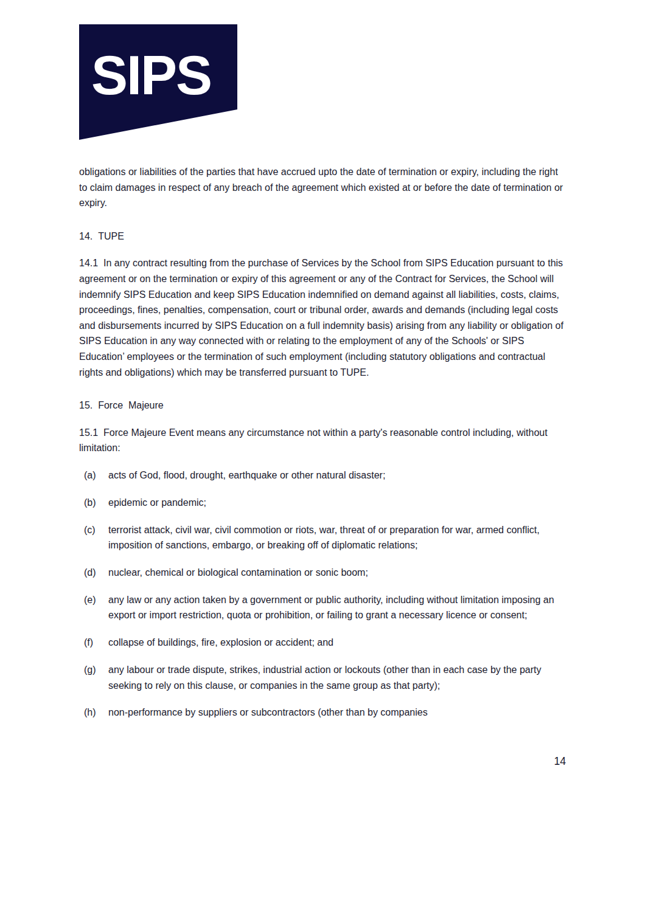SIPS
obligations or liabilities of the parties that have accrued upto the date of termination or expiry, including the right to claim damages in respect of any breach of the agreement which existed at or before the date of termination or expiry.
14. TUPE
14.1 In any contract resulting from the purchase of Services by the School from SIPS Education pursuant to this agreement or on the termination or expiry of this agreement or any of the Contract for Services, the School will indemnify SIPS Education and keep SIPS Education indemnified on demand against all liabilities, costs, claims, proceedings, fines, penalties, compensation, court or tribunal order, awards and demands (including legal costs and disbursements incurred by SIPS Education on a full indemnity basis) arising from any liability or obligation of SIPS Education in any way connected with or relating to the employment of any of the Schools' or SIPS Education’ employees or the termination of such employment (including statutory obligations and contractual rights and obligations) which may be transferred pursuant to TUPE.
15. Force Majeure
15.1 Force Majeure Event means any circumstance not within a party's reasonable control including, without limitation:
(a) acts of God, flood, drought, earthquake or other natural disaster;
(b) epidemic or pandemic;
(c) terrorist attack, civil war, civil commotion or riots, war, threat of or preparation for war, armed conflict, imposition of sanctions, embargo, or breaking off of diplomatic relations;
(d) nuclear, chemical or biological contamination or sonic boom;
(e) any law or any action taken by a government or public authority, including without limitation imposing an export or import restriction, quota or prohibition, or failing to grant a necessary licence or consent;
(f) collapse of buildings, fire, explosion or accident; and
(g) any labour or trade dispute, strikes, industrial action or lockouts (other than in each case by the party seeking to rely on this clause, or companies in the same group as that party);
(h) non-performance by suppliers or subcontractors (other than by companies
14